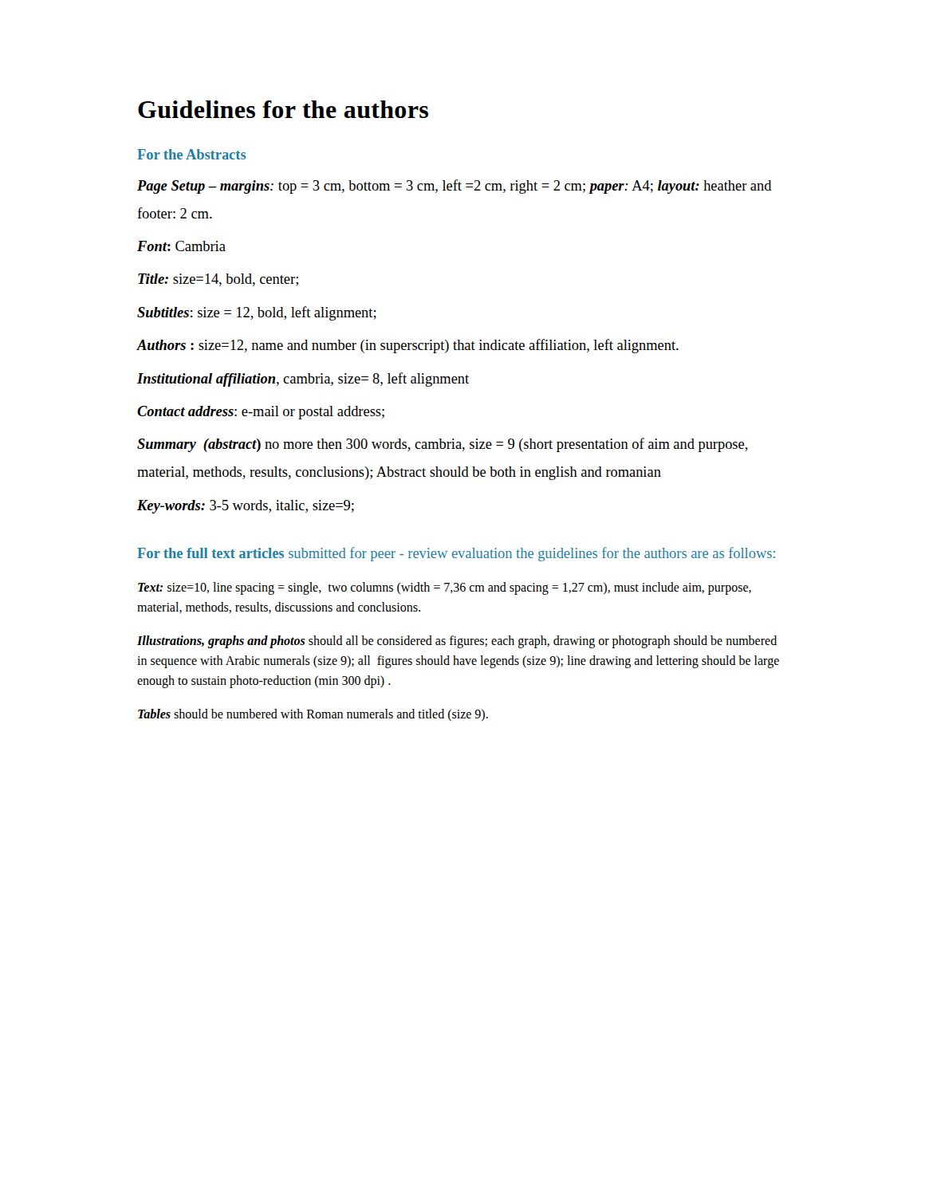Guidelines for the authors
For the Abstracts
Page Setup – margins: top = 3 cm, bottom = 3 cm, left =2 cm, right = 2 cm; paper: A4; layout: heather and footer: 2 cm.
Font: Cambria
Title: size=14, bold, center;
Subtitles: size = 12, bold, left alignment;
Authors : size=12, name and number (in superscript) that indicate affiliation, left alignment.
Institutional affiliation, cambria, size= 8, left alignment
Contact address: e-mail or postal address;
Summary (abstract) no more then 300 words, cambria, size = 9 (short presentation of aim and purpose, material, methods, results, conclusions); Abstract should be both in english and romanian
Key-words: 3-5 words, italic, size=9;
For the full text articles submitted for peer - review evaluation the guidelines for the authors are as follows:
Text: size=10, line spacing = single, two columns (width = 7,36 cm and spacing = 1,27 cm), must include aim, purpose, material, methods, results, discussions and conclusions.
Illustrations, graphs and photos should all be considered as figures; each graph, drawing or photograph should be numbered in sequence with Arabic numerals (size 9); all figures should have legends (size 9); line drawing and lettering should be large enough to sustain photo-reduction (min 300 dpi) .
Tables should be numbered with Roman numerals and titled (size 9).